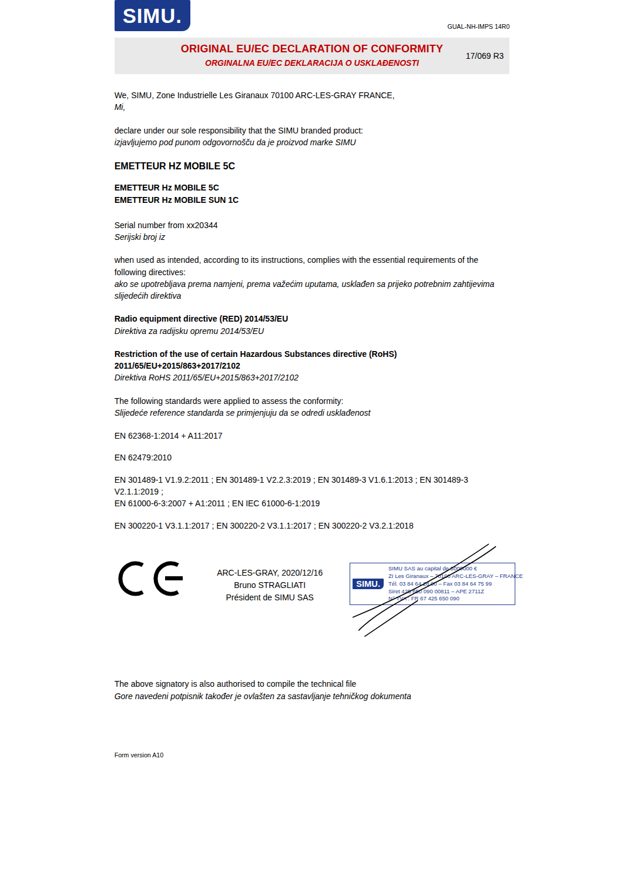SIMU.
GUAL-NH-IMPS 14R0
ORIGINAL EU/EC DECLARATION OF CONFORMITY
ORGINALNA EU/EC DEKLARACIJA O USKLAĐENOSTI
17/069 R3
We, SIMU, Zone Industrielle Les Giranaux 70100 ARC-LES-GRAY FRANCE,
Mi,
declare under our sole responsibility that the SIMU branded product:
izjavljujemo pod punom odgovornošču da je proizvod marke SIMU
EMETTEUR HZ MOBILE 5C
EMETTEUR Hz MOBILE 5C
EMETTEUR Hz MOBILE SUN 1C
Serial number from xx20344
Serijski broj iz
when used as intended, according to its instructions, complies with the essential requirements of the following directives:
ako se upotrebljava prema namjeni, prema važećim uputama, usklađen sa prijeko potrebnim zahtijevima slijedećih direktiva
Radio equipment directive (RED) 2014/53/EU
Direktiva za radijsku opremu 2014/53/EU
Restriction of the use of certain Hazardous Substances directive (RoHS) 2011/65/EU+2015/863+2017/2102
Direktiva RoHS 2011/65/EU+2015/863+2017/2102
The following standards were applied to assess the conformity:
Slijedeće reference standarda se primjenjuju da se odredi usklađenost
EN 62368‑1:2014 + A11:2017
EN 62479:2010
EN 301489‑1 V1.9.2:2011 ; EN 301489‑1 V2.2.3:2019 ; EN 301489‑3 V1.6.1:2013 ; EN 301489‑3 V2.1.1:2019 ;
EN 61000‑6‑3:2007 + A1:2011 ; EN IEC 61000‑6‑1:2019
EN 300220‑1 V3.1.1:2017 ; EN 300220‑2 V3.1.1:2017 ; EN 300220‑2 V3.2.1:2018
ARC‑LES‑GRAY, 2020/12/16
Bruno STRAGLIATI
Président de SIMU SAS
SIMU.
SIMU SAS au capital de 5000000 €
ZI Les Giranaux – 70100 ARC‑LES‑GRAY – FRANCE
Tél. 03 84 64 28 00 – Fax 03 84 64 75 99
Siret 425 650 090 00811 – APE 2711Z
N° TVA : FR 67 425 650 090
The above signatory is also authorised to compile the technical file
Gore navedeni potpisnik također je ovlašten za sastavljanje tehničkog dokumenta
Form version A10